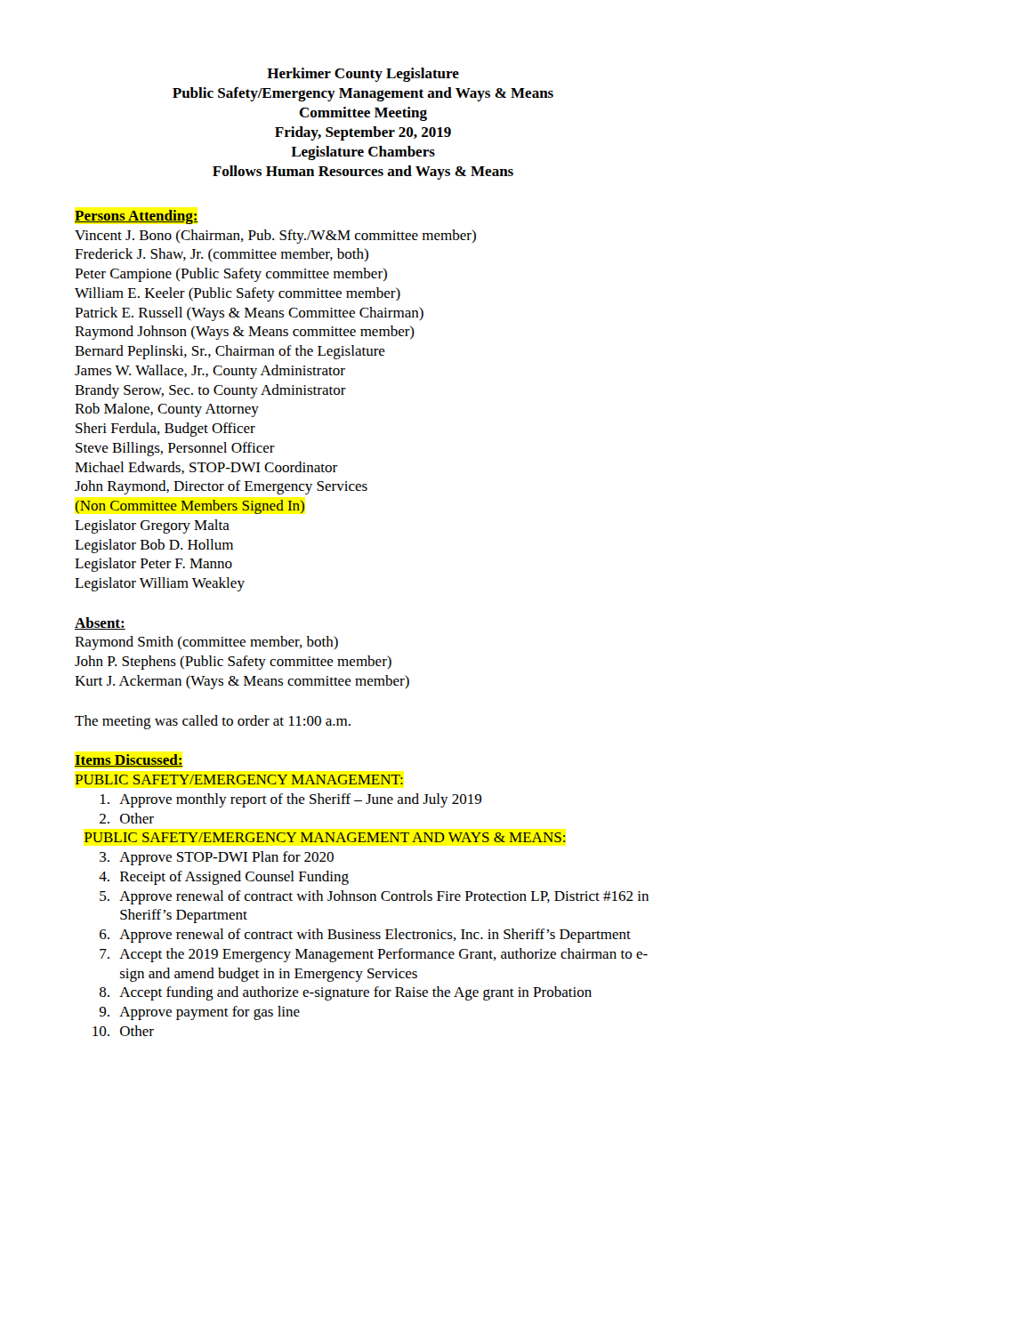Herkimer County Legislature
Public Safety/Emergency Management and Ways & Means
Committee Meeting
Friday, September 20, 2019
Legislature Chambers
Follows Human Resources and Ways & Means
Persons Attending:
Vincent J. Bono (Chairman, Pub. Sfty./W&M committee member)
Frederick J. Shaw, Jr. (committee member, both)
Peter Campione (Public Safety committee member)
William E. Keeler (Public Safety committee member)
Patrick E. Russell (Ways & Means Committee Chairman)
Raymond Johnson (Ways & Means committee member)
Bernard Peplinski, Sr., Chairman of the Legislature
James W. Wallace, Jr., County Administrator
Brandy Serow, Sec. to County Administrator
Rob Malone, County Attorney
Sheri Ferdula, Budget Officer
Steve Billings, Personnel Officer
Michael Edwards, STOP-DWI Coordinator
John Raymond, Director of Emergency Services
(Non Committee Members Signed In)
Legislator Gregory Malta
Legislator Bob D. Hollum
Legislator Peter F. Manno
Legislator William Weakley
Absent:
Raymond Smith (committee member, both)
John P. Stephens (Public Safety committee member)
Kurt J. Ackerman (Ways & Means committee member)
The meeting was called to order at 11:00 a.m.
Items Discussed:
PUBLIC SAFETY/EMERGENCY MANAGEMENT:
Approve monthly report of the Sheriff – June and July 2019
Other
PUBLIC SAFETY/EMERGENCY MANAGEMENT AND WAYS & MEANS:
Approve STOP-DWI Plan for 2020
Receipt of Assigned Counsel Funding
Approve renewal of contract with Johnson Controls Fire Protection LP, District #162 in Sheriff’s Department
Approve renewal of contract with Business Electronics, Inc. in Sheriff’s Department
Accept the 2019 Emergency Management Performance Grant, authorize chairman to e-sign and amend budget in in Emergency Services
Accept funding and authorize e-signature for Raise the Age grant in Probation
Approve payment for gas line
Other